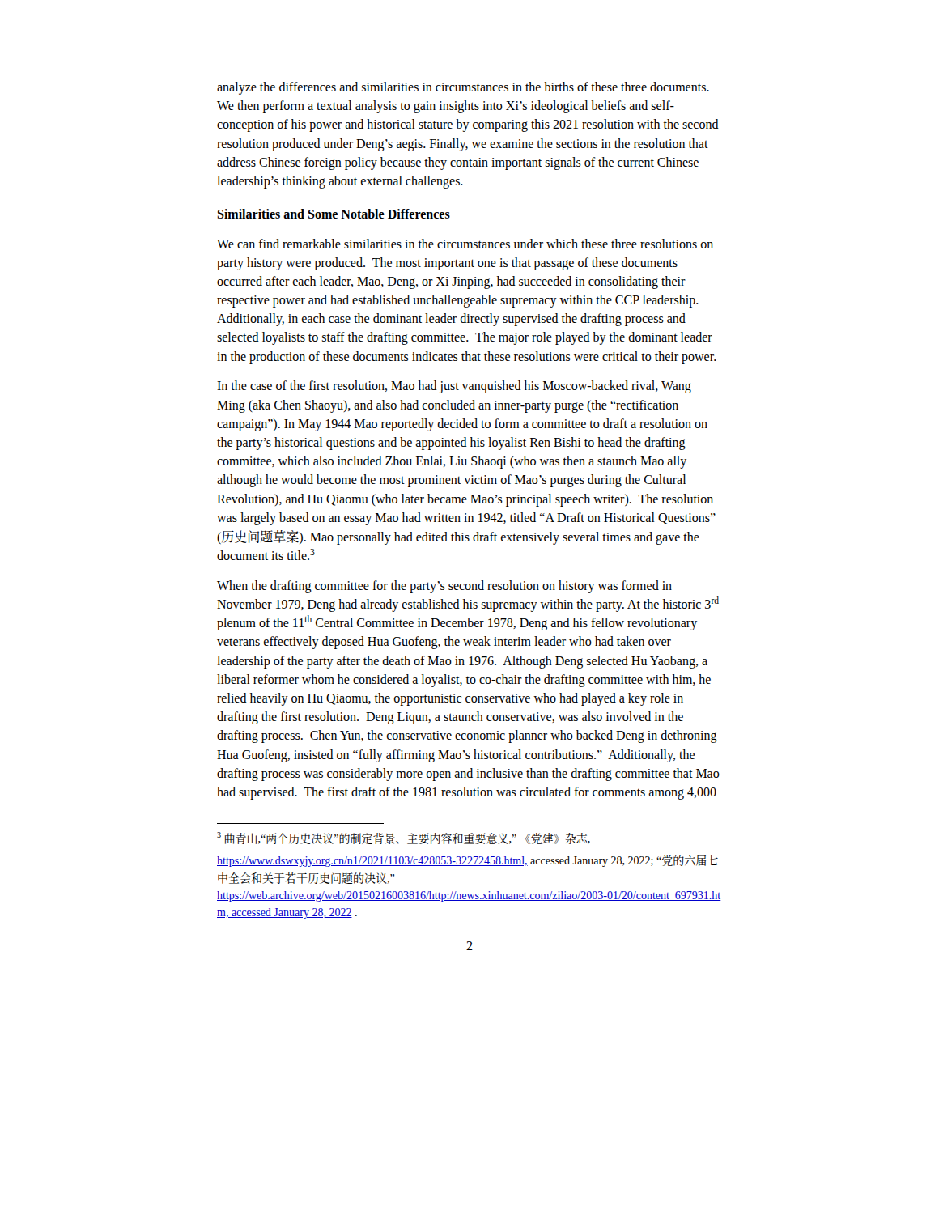analyze the differences and similarities in circumstances in the births of these three documents. We then perform a textual analysis to gain insights into Xi’s ideological beliefs and self-conception of his power and historical stature by comparing this 2021 resolution with the second resolution produced under Deng’s aegis. Finally, we examine the sections in the resolution that address Chinese foreign policy because they contain important signals of the current Chinese leadership’s thinking about external challenges.
Similarities and Some Notable Differences
We can find remarkable similarities in the circumstances under which these three resolutions on party history were produced. The most important one is that passage of these documents occurred after each leader, Mao, Deng, or Xi Jinping, had succeeded in consolidating their respective power and had established unchallengeable supremacy within the CCP leadership. Additionally, in each case the dominant leader directly supervised the drafting process and selected loyalists to staff the drafting committee. The major role played by the dominant leader in the production of these documents indicates that these resolutions were critical to their power.
In the case of the first resolution, Mao had just vanquished his Moscow-backed rival, Wang Ming (aka Chen Shaoyu), and also had concluded an inner-party purge (the “rectification campaign”). In May 1944 Mao reportedly decided to form a committee to draft a resolution on the party’s historical questions and be appointed his loyalist Ren Bishi to head the drafting committee, which also included Zhou Enlai, Liu Shaoqi (who was then a staunch Mao ally although he would become the most prominent victim of Mao’s purges during the Cultural Revolution), and Hu Qiaomu (who later became Mao’s principal speech writer). The resolution was largely based on an essay Mao had written in 1942, titled “A Draft on Historical Questions” (历史问题草案). Mao personally had edited this draft extensively several times and gave the document its title.3
When the drafting committee for the party’s second resolution on history was formed in November 1979, Deng had already established his supremacy within the party. At the historic 3rd plenum of the 11th Central Committee in December 1978, Deng and his fellow revolutionary veterans effectively deposed Hua Guofeng, the weak interim leader who had taken over leadership of the party after the death of Mao in 1976. Although Deng selected Hu Yaobang, a liberal reformer whom he considered a loyalist, to co-chair the drafting committee with him, he relied heavily on Hu Qiaomu, the opportunistic conservative who had played a key role in drafting the first resolution. Deng Liqun, a staunch conservative, was also involved in the drafting process. Chen Yun, the conservative economic planner who backed Deng in dethroning Hua Guofeng, insisted on “fully affirming Mao’s historical contributions.” Additionally, the drafting process was considerably more open and inclusive than the drafting committee that Mao had supervised. The first draft of the 1981 resolution was circulated for comments among 4,000
3 曲青山,“两个历史决议”的制定背景、主要内容和重要意义,” 《党建》杂志,
https://www.dswxyjy.org.cn/n1/2021/1103/c428053-32272458.html, accessed January 28, 2022; “党的六届七中全会和关于若干历史问题的决议,”
https://web.archive.org/web/20150216003816/http://news.xinhuanet.com/ziliao/2003-01/20/content_697931.htm, accessed January 28, 2022 .
2